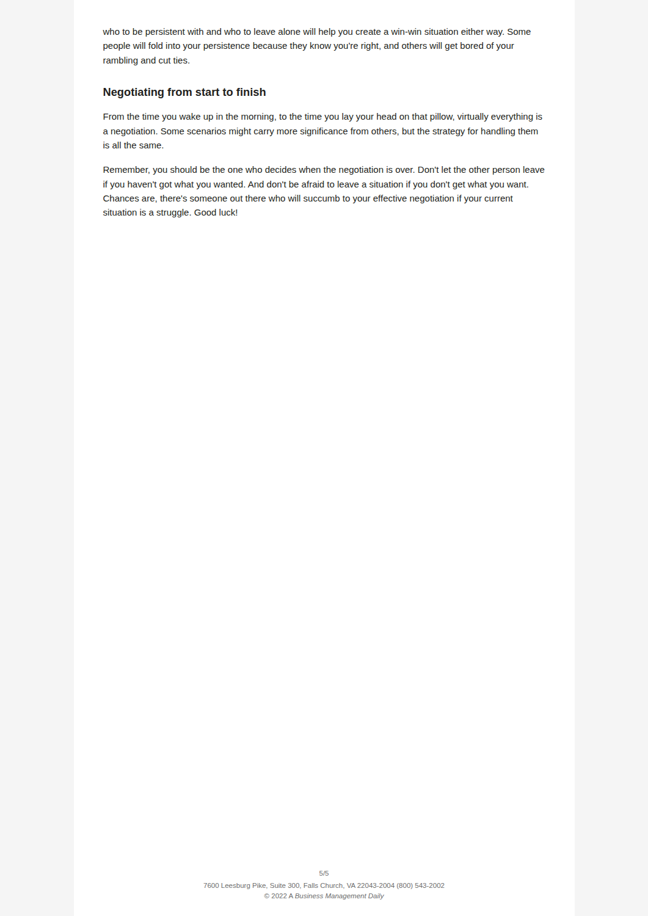who to be persistent with and who to leave alone will help you create a win-win situation either way. Some people will fold into your persistence because they know you're right, and others will get bored of your rambling and cut ties.
Negotiating from start to finish
From the time you wake up in the morning, to the time you lay your head on that pillow, virtually everything is a negotiation. Some scenarios might carry more significance from others, but the strategy for handling them is all the same.
Remember, you should be the one who decides when the negotiation is over. Don't let the other person leave if you haven't got what you wanted. And don't be afraid to leave a situation if you don't get what you want. Chances are, there's someone out there who will succumb to your effective negotiation if your current situation is a struggle. Good luck!
5/5
7600 Leesburg Pike, Suite 300, Falls Church, VA 22043-2004 (800) 543-2002
© 2022 A Business Management Daily